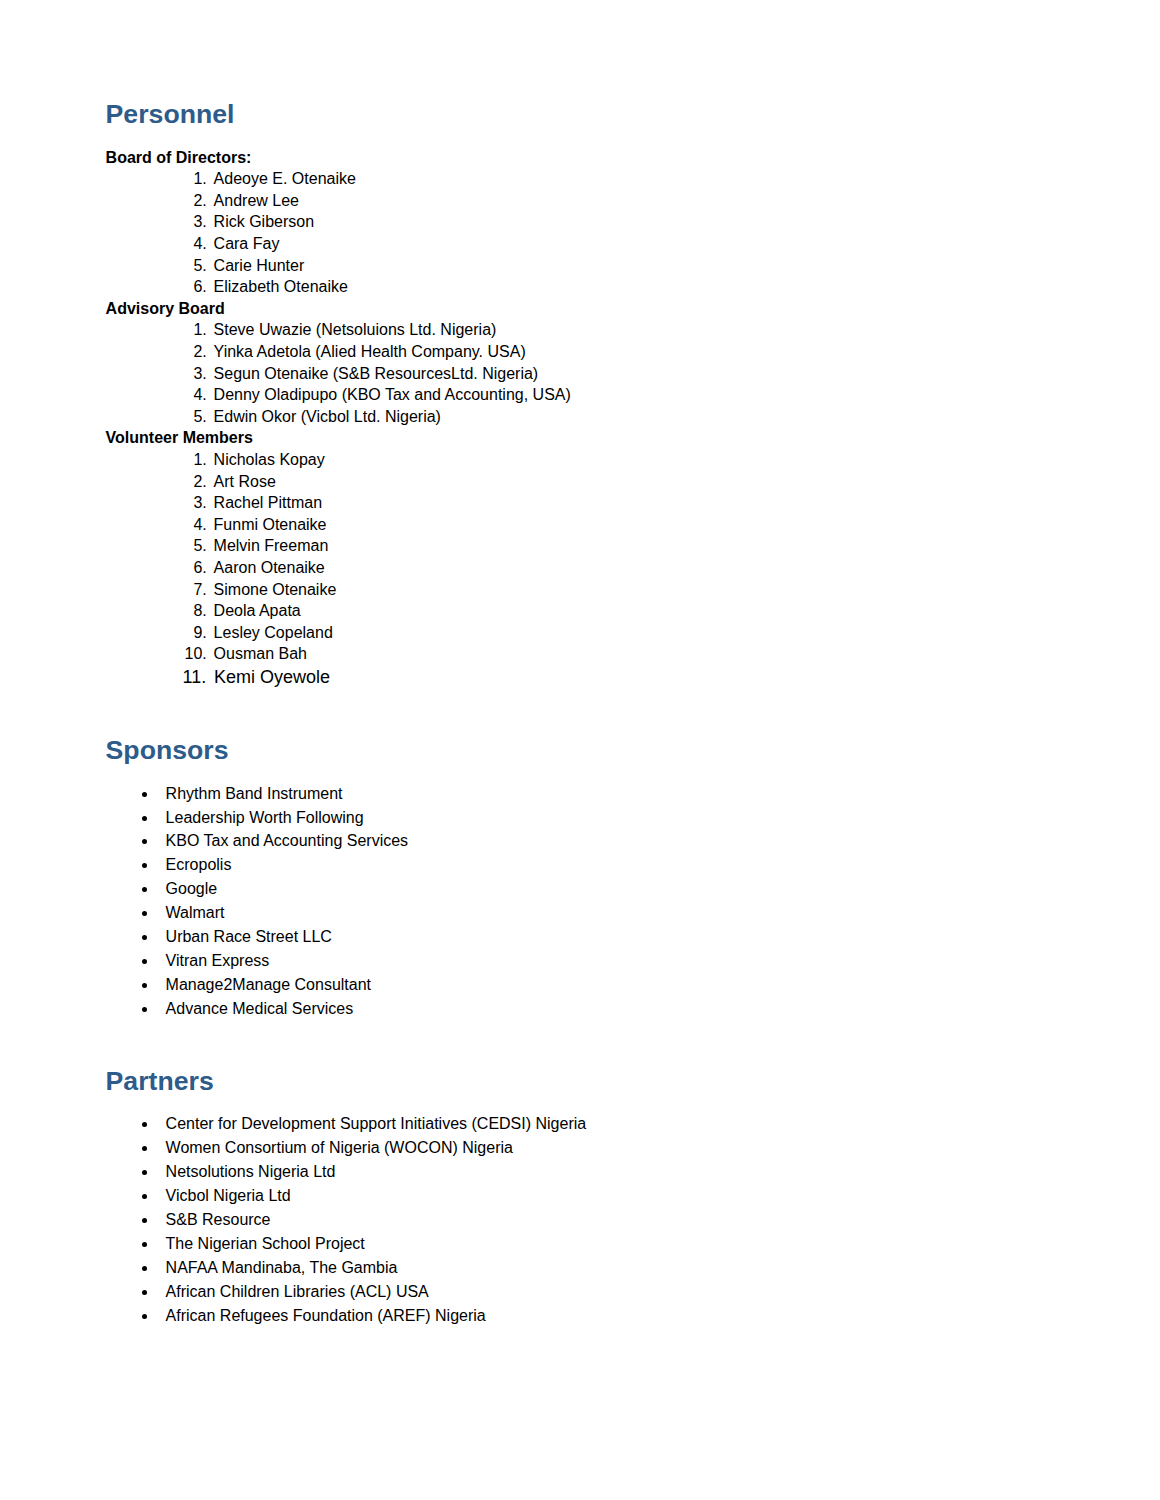Personnel
Board of Directors:
Adeoye E. Otenaike
Andrew Lee
Rick Giberson
Cara Fay
Carie Hunter
Elizabeth Otenaike
Advisory Board
Steve Uwazie (Netsoluions Ltd. Nigeria)
Yinka Adetola (Alied Health Company. USA)
Segun Otenaike (S&B ResourcesLtd. Nigeria)
Denny Oladipupo (KBO Tax and Accounting, USA)
Edwin Okor (Vicbol Ltd. Nigeria)
Volunteer Members
Nicholas Kopay
Art Rose
Rachel Pittman
Funmi Otenaike
Melvin Freeman
Aaron Otenaike
Simone Otenaike
Deola Apata
Lesley Copeland
Ousman Bah
Kemi Oyewole
Sponsors
Rhythm Band Instrument
Leadership Worth Following
KBO Tax and Accounting Services
Ecropolis
Google
Walmart
Urban Race Street LLC
Vitran Express
Manage2Manage Consultant
Advance Medical Services
Partners
Center for Development Support Initiatives (CEDSI) Nigeria
Women Consortium of Nigeria (WOCON) Nigeria
Netsolutions Nigeria Ltd
Vicbol Nigeria Ltd
S&B Resource
The Nigerian School Project
NAFAA Mandinaba, The Gambia
African Children Libraries (ACL) USA
African Refugees Foundation (AREF) Nigeria